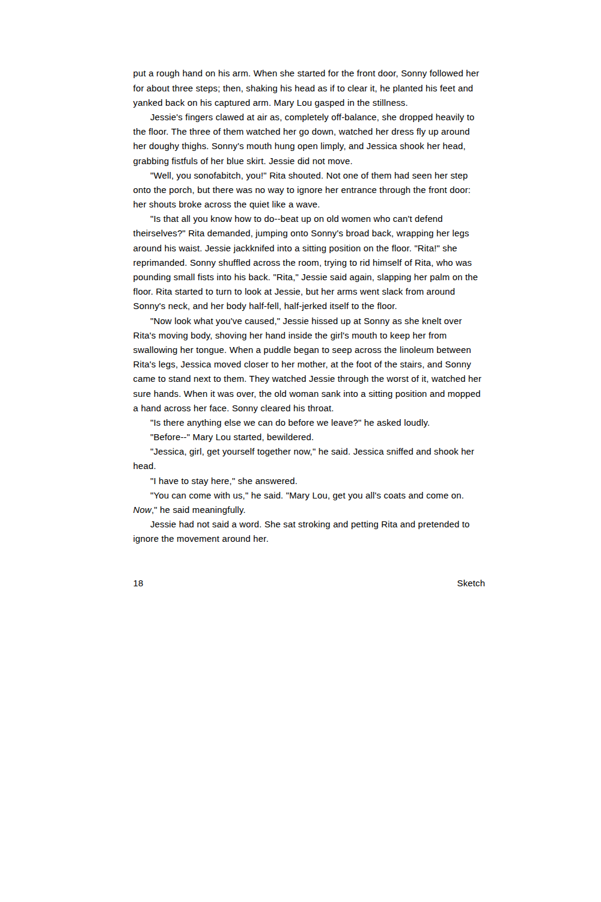put a rough hand on his arm. When she started for the front door, Sonny followed her for about three steps; then, shaking his head as if to clear it, he planted his feet and yanked back on his captured arm. Mary Lou gasped in the stillness.
Jessie's fingers clawed at air as, completely off-balance, she dropped heavily to the floor. The three of them watched her go down, watched her dress fly up around her doughy thighs. Sonny's mouth hung open limply, and Jessica shook her head, grabbing fistfuls of her blue skirt. Jessie did not move.
"Well, you sonofabitch, you!" Rita shouted. Not one of them had seen her step onto the porch, but there was no way to ignore her entrance through the front door: her shouts broke across the quiet like a wave.
"Is that all you know how to do--beat up on old women who can't defend theirselves?" Rita demanded, jumping onto Sonny's broad back, wrapping her legs around his waist. Jessie jackknifed into a sitting position on the floor. "Rita!" she reprimanded. Sonny shuffled across the room, trying to rid himself of Rita, who was pounding small fists into his back. "Rita," Jessie said again, slapping her palm on the floor. Rita started to turn to look at Jessie, but her arms went slack from around Sonny's neck, and her body half-fell, half-jerked itself to the floor.
"Now look what you've caused," Jessie hissed up at Sonny as she knelt over Rita's moving body, shoving her hand inside the girl's mouth to keep her from swallowing her tongue. When a puddle began to seep across the linoleum between Rita's legs, Jessica moved closer to her mother, at the foot of the stairs, and Sonny came to stand next to them. They watched Jessie through the worst of it, watched her sure hands. When it was over, the old woman sank into a sitting position and mopped a hand across her face. Sonny cleared his throat.
"Is there anything else we can do before we leave?" he asked loudly.
"Before--" Mary Lou started, bewildered.
"Jessica, girl, get yourself together now," he said. Jessica sniffed and shook her head.
"I have to stay here," she answered.
"You can come with us," he said. "Mary Lou, get you all's coats and come on. Now," he said meaningfully.
Jessie had not said a word. She sat stroking and petting Rita and pretended to ignore the movement around her.
18 Sketch